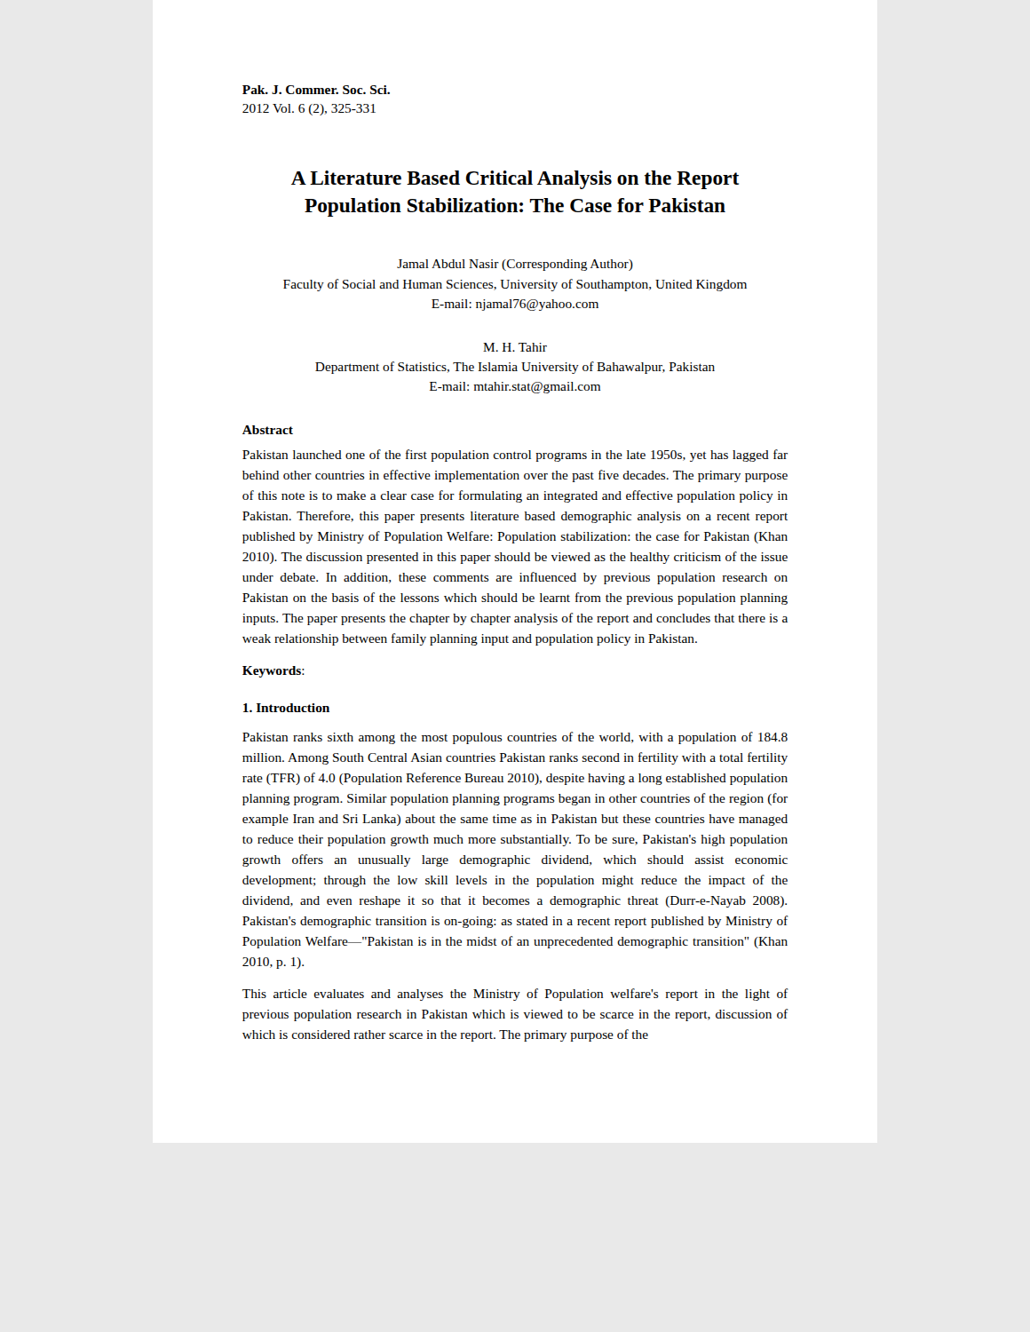Pak. J. Commer. Soc. Sci.
2012 Vol. 6 (2), 325-331
A Literature Based Critical Analysis on the Report
Population Stabilization: The Case for Pakistan
Jamal Abdul Nasir (Corresponding Author)
Faculty of Social and Human Sciences, University of Southampton, United Kingdom
E-mail: njamal76@yahoo.com
M. H. Tahir
Department of Statistics, The Islamia University of Bahawalpur, Pakistan
E-mail: mtahir.stat@gmail.com
Abstract
Pakistan launched one of the first population control programs in the late 1950s, yet has lagged far behind other countries in effective implementation over the past five decades. The primary purpose of this note is to make a clear case for formulating an integrated and effective population policy in Pakistan. Therefore, this paper presents literature based demographic analysis on a recent report published by Ministry of Population Welfare: Population stabilization: the case for Pakistan (Khan 2010). The discussion presented in this paper should be viewed as the healthy criticism of the issue under debate. In addition, these comments are influenced by previous population research on Pakistan on the basis of the lessons which should be learnt from the previous population planning inputs. The paper presents the chapter by chapter analysis of the report and concludes that there is a weak relationship between family planning input and population policy in Pakistan.
Keywords:
1. Introduction
Pakistan ranks sixth among the most populous countries of the world, with a population of 184.8 million. Among South Central Asian countries Pakistan ranks second in fertility with a total fertility rate (TFR) of 4.0 (Population Reference Bureau 2010), despite having a long established population planning program. Similar population planning programs began in other countries of the region (for example Iran and Sri Lanka) about the same time as in Pakistan but these countries have managed to reduce their population growth much more substantially. To be sure, Pakistan's high population growth offers an unusually large demographic dividend, which should assist economic development; through the low skill levels in the population might reduce the impact of the dividend, and even reshape it so that it becomes a demographic threat (Durr-e-Nayab 2008). Pakistan's demographic transition is on-going: as stated in a recent report published by Ministry of Population Welfare—"Pakistan is in the midst of an unprecedented demographic transition" (Khan 2010, p. 1).
This article evaluates and analyses the Ministry of Population welfare's report in the light of previous population research in Pakistan which is viewed to be scarce in the report, discussion of which is considered rather scarce in the report. The primary purpose of the